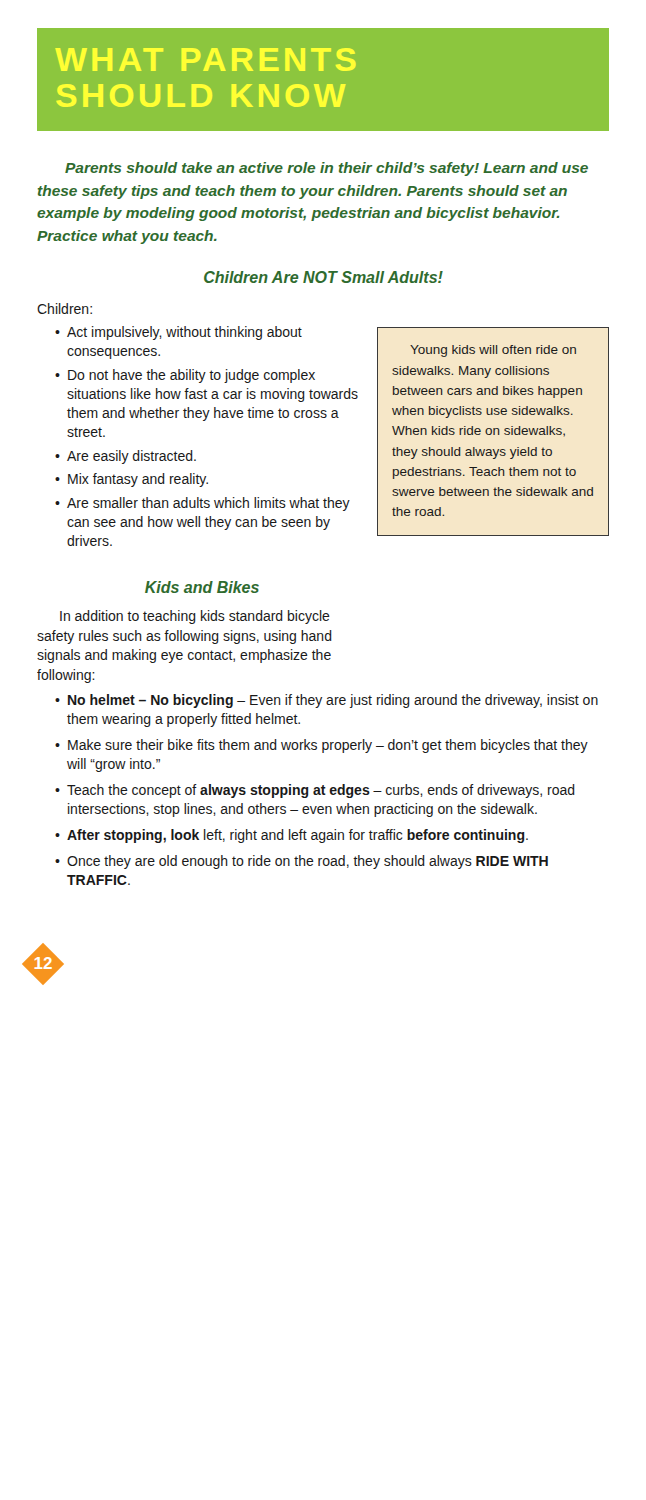What Parents
Should Know
Parents should take an active role in their child’s safety! Learn and use these safety tips and teach them to your children. Parents should set an example by modeling good motorist, pedestrian and bicyclist behavior. Practice what you teach.
Children Are NOT Small Adults!
Children:
Young kids will often ride on sidewalks. Many collisions between cars and bikes happen when bicyclists use sidewalks. When kids ride on sidewalks, they should always yield to pedestrians. Teach them not to swerve between the sidewalk and the road.
Act impulsively, without thinking about consequences.
Do not have the ability to judge complex situations like how fast a car is moving towards them and whether they have time to cross a street.
Are easily distracted.
Mix fantasy and reality.
Are smaller than adults which limits what they can see and how well they can be seen by drivers.
Kids and Bikes
In addition to teaching kids standard bicycle safety rules such as following signs, using hand signals and making eye contact, emphasize the following:
No helmet – No bicycling – Even if they are just riding around the driveway, insist on them wearing a properly fitted helmet.
Make sure their bike fits them and works properly – don’t get them bicycles that they will “grow into.”
Teach the concept of always stopping at edges – curbs, ends of driveways, road intersections, stop lines, and others – even when practicing on the sidewalk.
After stopping, look left, right and left again for traffic before continuing.
Once they are old enough to ride on the road, they should always RIDE WITH TRAFFIC.
12